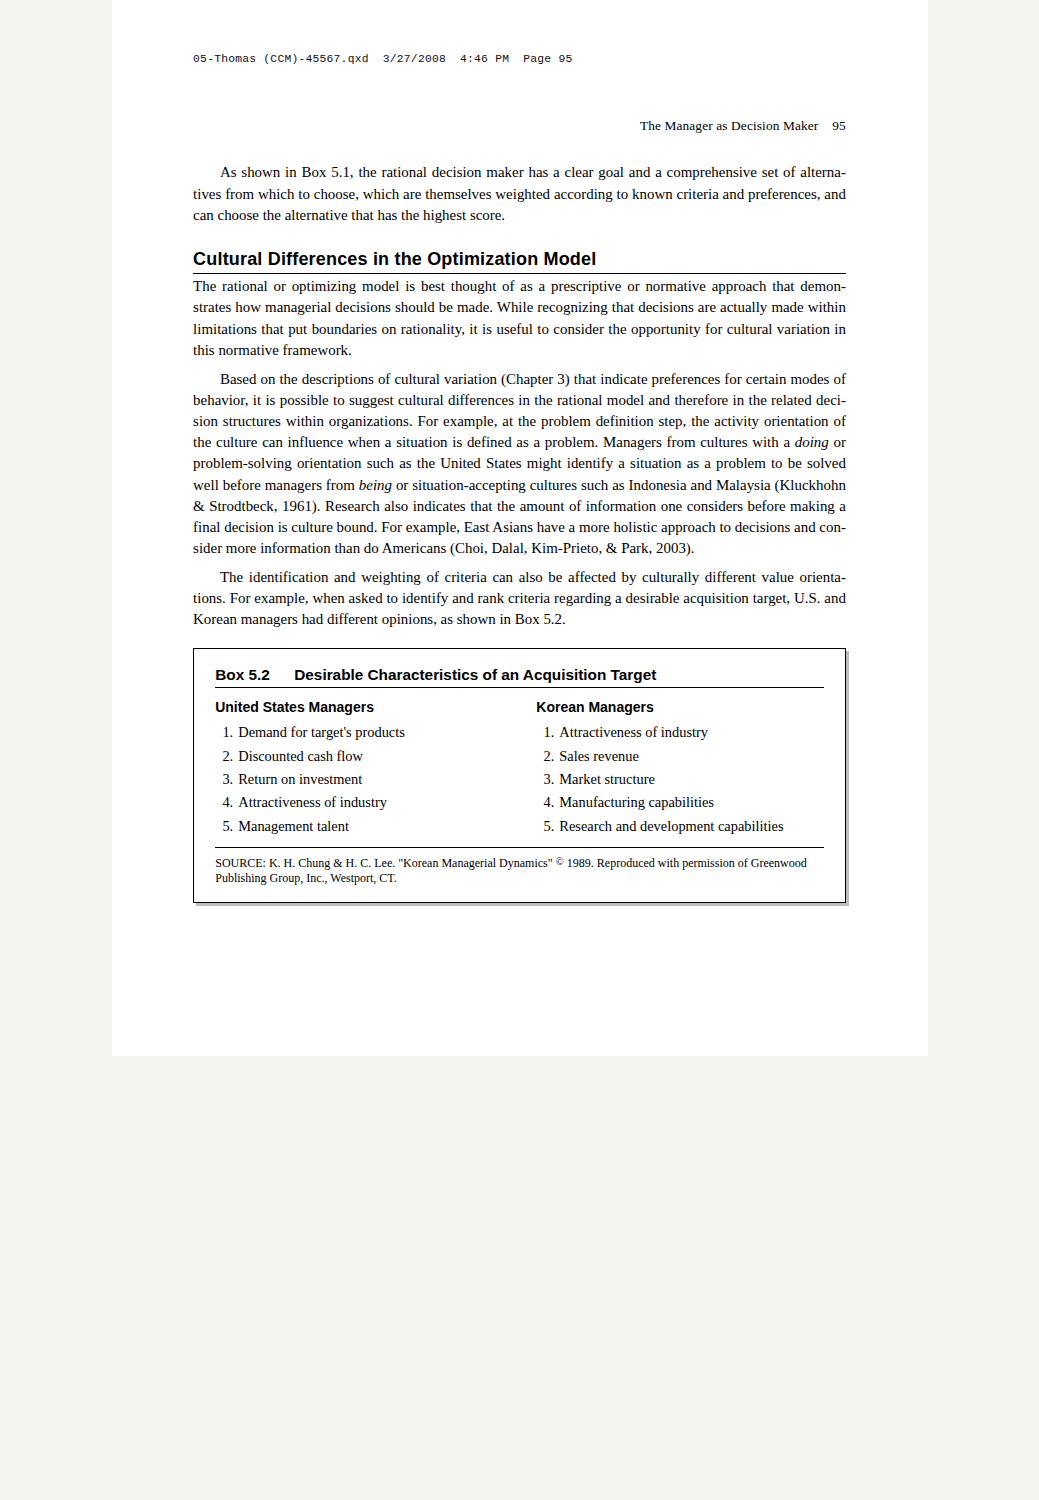05-Thomas (CCM)-45567.qxd 3/27/2008 4:46 PM Page 95
The Manager as Decision Maker 95
As shown in Box 5.1, the rational decision maker has a clear goal and a comprehensive set of alternatives from which to choose, which are themselves weighted according to known criteria and preferences, and can choose the alternative that has the highest score.
Cultural Differences in the Optimization Model
The rational or optimizing model is best thought of as a prescriptive or normative approach that demonstrates how managerial decisions should be made. While recognizing that decisions are actually made within limitations that put boundaries on rationality, it is useful to consider the opportunity for cultural variation in this normative framework.
Based on the descriptions of cultural variation (Chapter 3) that indicate preferences for certain modes of behavior, it is possible to suggest cultural differences in the rational model and therefore in the related decision structures within organizations. For example, at the problem definition step, the activity orientation of the culture can influence when a situation is defined as a problem. Managers from cultures with a doing or problem-solving orientation such as the United States might identify a situation as a problem to be solved well before managers from being or situation-accepting cultures such as Indonesia and Malaysia (Kluckhohn & Strodtbeck, 1961). Research also indicates that the amount of information one considers before making a final decision is culture bound. For example, East Asians have a more holistic approach to decisions and consider more information than do Americans (Choi, Dalal, Kim-Prieto, & Park, 2003).
The identification and weighting of criteria can also be affected by culturally different value orientations. For example, when asked to identify and rank criteria regarding a desirable acquisition target, U.S. and Korean managers had different opinions, as shown in Box 5.2.
Box 5.2 Desirable Characteristics of an Acquisition Target
United States Managers
Demand for target's products
Discounted cash flow
Return on investment
Attractiveness of industry
Management talent
Korean Managers
Attractiveness of industry
Sales revenue
Market structure
Manufacturing capabilities
Research and development capabilities
SOURCE: K. H. Chung & H. C. Lee. "Korean Managerial Dynamics" © 1989. Reproduced with permission of Greenwood Publishing Group, Inc., Westport, CT.